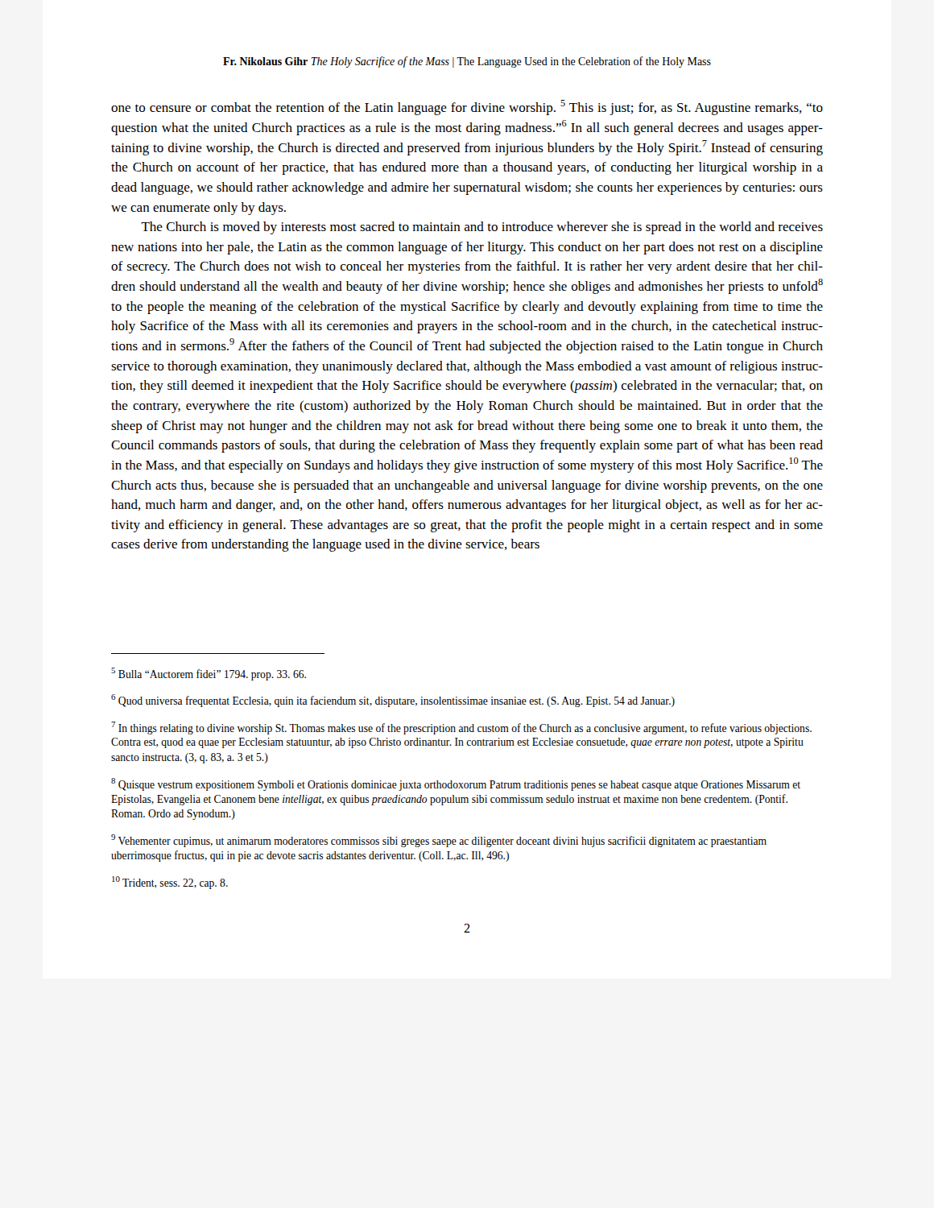Fr. Nikolaus Gihr The Holy Sacrifice of the Mass | The Language Used in the Celebration of the Holy Mass
one to censure or combat the retention of the Latin language for divine worship. 5 This is just; for, as St. Augustine remarks, “to question what the united Church practices as a rule is the most daring madness.”6 In all such general decrees and usages appertaining to divine worship, the Church is directed and preserved from injurious blunders by the Holy Spirit.7 Instead of censuring the Church on account of her practice, that has endured more than a thousand years, of conducting her liturgical worship in a dead language, we should rather acknowledge and admire her supernatural wisdom; she counts her experiences by centuries: ours we can enumerate only by days.
The Church is moved by interests most sacred to maintain and to introduce wherever she is spread in the world and receives new nations into her pale, the Latin as the common language of her liturgy. This conduct on her part does not rest on a discipline of secrecy. The Church does not wish to conceal her mysteries from the faithful. It is rather her very ardent desire that her children should understand all the wealth and beauty of her divine worship; hence she obliges and admonishes her priests to unfold8 to the people the meaning of the celebration of the mystical Sacrifice by clearly and devoutly explaining from time to time the holy Sacrifice of the Mass with all its ceremonies and prayers in the school-room and in the church, in the catechetical instructions and in sermons.9 After the fathers of the Council of Trent had subjected the objection raised to the Latin tongue in Church service to thorough examination, they unanimously declared that, although the Mass embodied a vast amount of religious instruction, they still deemed it inexpedient that the Holy Sacrifice should be everywhere (passim) celebrated in the vernacular; that, on the contrary, everywhere the rite (custom) authorized by the Holy Roman Church should be maintained. But in order that the sheep of Christ may not hunger and the children may not ask for bread without there being some one to break it unto them, the Council commands pastors of souls, that during the celebration of Mass they frequently explain some part of what has been read in the Mass, and that especially on Sundays and holidays they give instruction of some mystery of this most Holy Sacrifice.10 The Church acts thus, because she is persuaded that an unchangeable and universal language for divine worship prevents, on the one hand, much harm and danger, and, on the other hand, offers numerous advantages for her liturgical object, as well as for her activity and efficiency in general. These advantages are so great, that the profit the people might in a certain respect and in some cases derive from understanding the language used in the divine service, bears
5 Bulla “Auctorem fidei” 1794. prop. 33. 66.
6 Quod universa frequentat Ecclesia, quin ita faciendum sit, disputare, insolentissimae insaniae est. (S. Aug. Epist. 54 ad Januar.)
7 In things relating to divine worship St. Thomas makes use of the prescription and custom of the Church as a conclusive argument, to refute various objections. Contra est, quod ea quae per Ecclesiam statuuntur, ab ipso Christo ordinantur. In contrarium est Ecclesiae consuetude, quae errare non potest, utpote a Spiritu sancto instructa. (3, q. 83, a. 3 et 5.)
8 Quisque vestrum expositionem Symboli et Orationis dominicae juxta orthodoxorum Patrum traditionis penes se habeat casque atque Orationes Missarum et Epistolas, Evangelia et Canonem bene intelligat, ex quibus praedicando populum sibi commissum sedulo instruat et maxime non bene credentem. (Pontif. Roman. Ordo ad Synodum.)
9 Vehementer cupimus, ut animarum moderatores commissos sibi greges saepe ac diligenter doceant divini hujus sacrificii dignitatem ac praestantiam uberrimosque fructus, qui in pie ac devote sacris adstantes deriventur. (Coll. L,ac. Ill, 496.)
10 Trident, sess. 22, cap. 8.
2